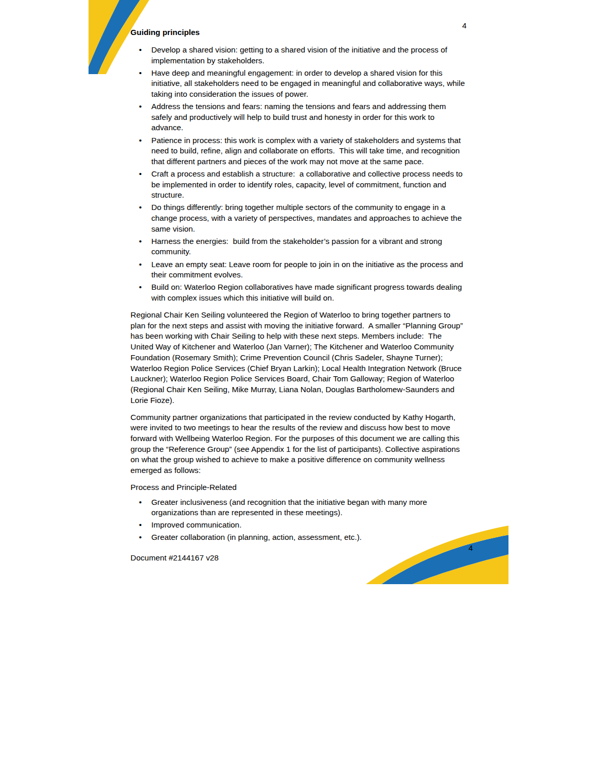4
Guiding principles
Develop a shared vision: getting to a shared vision of the initiative and the process of implementation by stakeholders.
Have deep and meaningful engagement: in order to develop a shared vision for this initiative, all stakeholders need to be engaged in meaningful and collaborative ways, while taking into consideration the issues of power.
Address the tensions and fears: naming the tensions and fears and addressing them safely and productively will help to build trust and honesty in order for this work to advance.
Patience in process: this work is complex with a variety of stakeholders and systems that need to build, refine, align and collaborate on efforts. This will take time, and recognition that different partners and pieces of the work may not move at the same pace.
Craft a process and establish a structure: a collaborative and collective process needs to be implemented in order to identify roles, capacity, level of commitment, function and structure.
Do things differently: bring together multiple sectors of the community to engage in a change process, with a variety of perspectives, mandates and approaches to achieve the same vision.
Harness the energies: build from the stakeholder’s passion for a vibrant and strong community.
Leave an empty seat: Leave room for people to join in on the initiative as the process and their commitment evolves.
Build on: Waterloo Region collaboratives have made significant progress towards dealing with complex issues which this initiative will build on.
Regional Chair Ken Seiling volunteered the Region of Waterloo to bring together partners to plan for the next steps and assist with moving the initiative forward. A smaller “Planning Group” has been working with Chair Seiling to help with these next steps. Members include: The United Way of Kitchener and Waterloo (Jan Varner); The Kitchener and Waterloo Community Foundation (Rosemary Smith); Crime Prevention Council (Chris Sadeler, Shayne Turner); Waterloo Region Police Services (Chief Bryan Larkin); Local Health Integration Network (Bruce Lauckner); Waterloo Region Police Services Board, Chair Tom Galloway; Region of Waterloo (Regional Chair Ken Seiling, Mike Murray, Liana Nolan, Douglas Bartholomew-Saunders and Lorie Fioze).
Community partner organizations that participated in the review conducted by Kathy Hogarth, were invited to two meetings to hear the results of the review and discuss how best to move forward with Wellbeing Waterloo Region. For the purposes of this document we are calling this group the “Reference Group” (see Appendix 1 for the list of participants). Collective aspirations on what the group wished to achieve to make a positive difference on community wellness emerged as follows:
Process and Principle-Related
Greater inclusiveness (and recognition that the initiative began with many more organizations than are represented in these meetings).
Improved communication.
Greater collaboration (in planning, action, assessment, etc.).
Document #2144167 v28
4